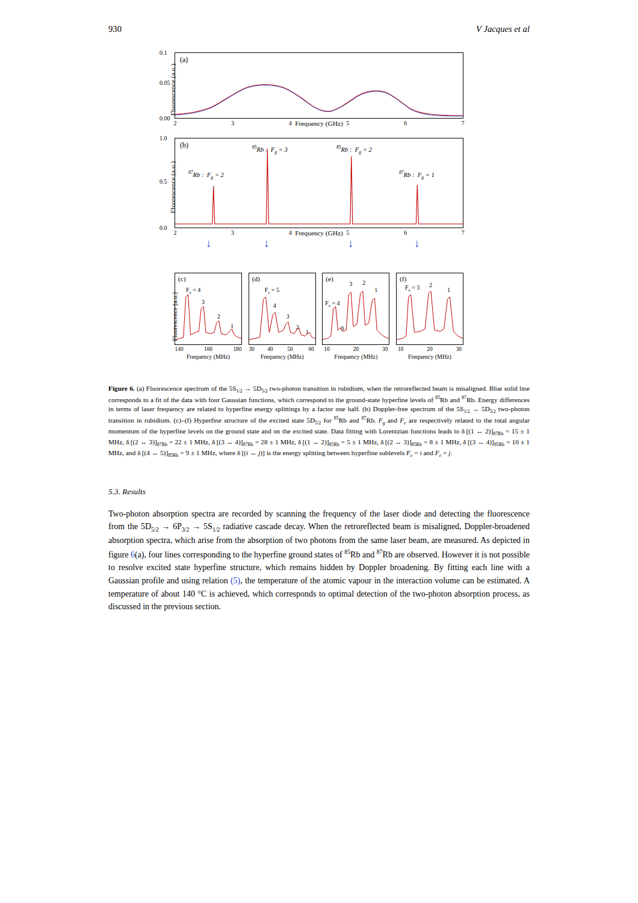930
V Jacques et al
Fluorescence (a.u.)
(a)
0.1
0.05
0.00
2
3
4
5
6
7
Frequency (GHz)
Fluorescence (a.u.)
(b)
1.0
0.5
0.0
87Rb : Fg = 2
85Rb : Fg = 3
85Rb : Fg = 2
87Rb : Fg = 1
2
3
4
5
6
7
Frequency (GHz)
↓
↓
↓
↓
Fluorescence (a.u.)
(c)
Fe = 4
3
2
1
140
160
180
Frequency (MHz)
(d)
Fe = 5
4
3
2
1
30
40
50
60
Frequency (MHz)
(e)
Fe = 4
3
2
1
0
10
20
30
Frequency (MHz)
(f)
Fe = 3
2
1
10
20
30
Frequency (MHz)
Figure 6. (a) Fluorescence spectrum of the 5S1/2 → 5D5/2 two-photon transition in rubidium, when the retroreflected beam is misaligned. Blue solid line corresponds to a fit of the data with four Gaussian functions, which correspond to the ground-state hyperfine levels of 85Rb and 87Rb. Energy differences in terms of laser frequency are related to hyperfine energy splittings by a factor one half. (b) Doppler-free spectrum of the 5S1/2 → 5D5/2 two-photon transition in rubidium. (c)–(f) Hyperfine structure of the excited state 5D5/2 for 85Rb and 87Rb. Fg and Fe are respectively related to the total angular momentum of the hyperfine levels on the ground state and on the excited state. Data fitting with Lorentzian functions leads to δ [(1 ↔ 2)]87Rb = 15 ± 1 MHz, δ [(2 ↔ 3)]87Rb = 22 ± 1 MHz, δ [(3 ↔ 4)]87Rb = 28 ± 1 MHz, δ [(1 ↔ 2)]85Rb = 5 ± 1 MHz, δ [(2 ↔ 3)]85Rb = 8 ± 1 MHz, δ [(3 ↔ 4)]85Rb = 10 ± 1 MHz, and δ [(4 ↔ 5)]85Rb = 9 ± 1 MHz, where δ [(i ↔ j)] is the energy splitting between hyperfine sublevels Fe = i and Fe = j.
5.3. Results
Two-photon absorption spectra are recorded by scanning the frequency of the laser diode and detecting the fluorescence from the 5D5/2 → 6P3/2 → 5S1/2 radiative cascade decay. When the retroreflected beam is misaligned, Doppler-broadened absorption spectra, which arise from the absorption of two photons from the same laser beam, are measured. As depicted in figure 6(a), four lines corresponding to the hyperfine ground states of 85Rb and 87Rb are observed. However it is not possible to resolve excited state hyperfine structure, which remains hidden by Doppler broadening. By fitting each line with a Gaussian profile and using relation (5), the temperature of the atomic vapour in the interaction volume can be estimated. A temperature of about 140 °C is achieved, which corresponds to optimal detection of the two-photon absorption process, as discussed in the previous section.